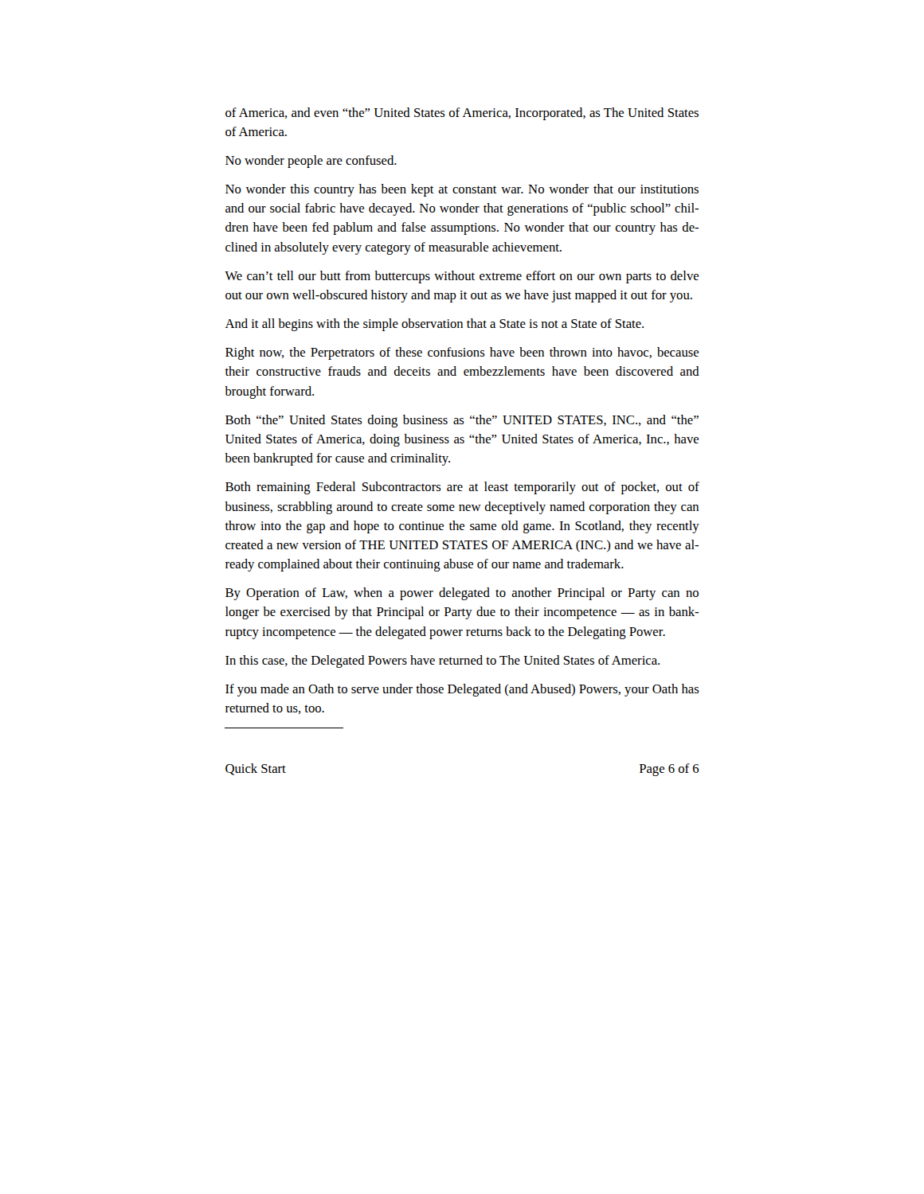of America, and even “the” United States of America, Incorporated, as The United States of America.
No wonder people are confused.
No wonder this country has been kept at constant war. No wonder that our institutions and our social fabric have decayed. No wonder that generations of “public school” children have been fed pablum and false assumptions. No wonder that our country has declined in absolutely every category of measurable achievement.
We can’t tell our butt from buttercups without extreme effort on our own parts to delve out our own well-obscured history and map it out as we have just mapped it out for you.
And it all begins with the simple observation that a State is not a State of State.
Right now, the Perpetrators of these confusions have been thrown into havoc, because their constructive frauds and deceits and embezzlements have been discovered and brought forward.
Both “the” United States doing business as “the” UNITED STATES, INC., and “the” United States of America, doing business as “the” United States of America, Inc., have been bankrupted for cause and criminality.
Both remaining Federal Subcontractors are at least temporarily out of pocket, out of business, scrabbling around to create some new deceptively named corporation they can throw into the gap and hope to continue the same old game. In Scotland, they recently created a new version of THE UNITED STATES OF AMERICA (INC.) and we have already complained about their continuing abuse of our name and trademark.
By Operation of Law, when a power delegated to another Principal or Party can no longer be exercised by that Principal or Party due to their incompetence — as in bankruptcy incompetence — the delegated power returns back to the Delegating Power.
In this case, the Delegated Powers have returned to The United States of America.
If you made an Oath to serve under those Delegated (and Abused) Powers, your Oath has returned to us, too.
Quick Start
Page 6 of 6